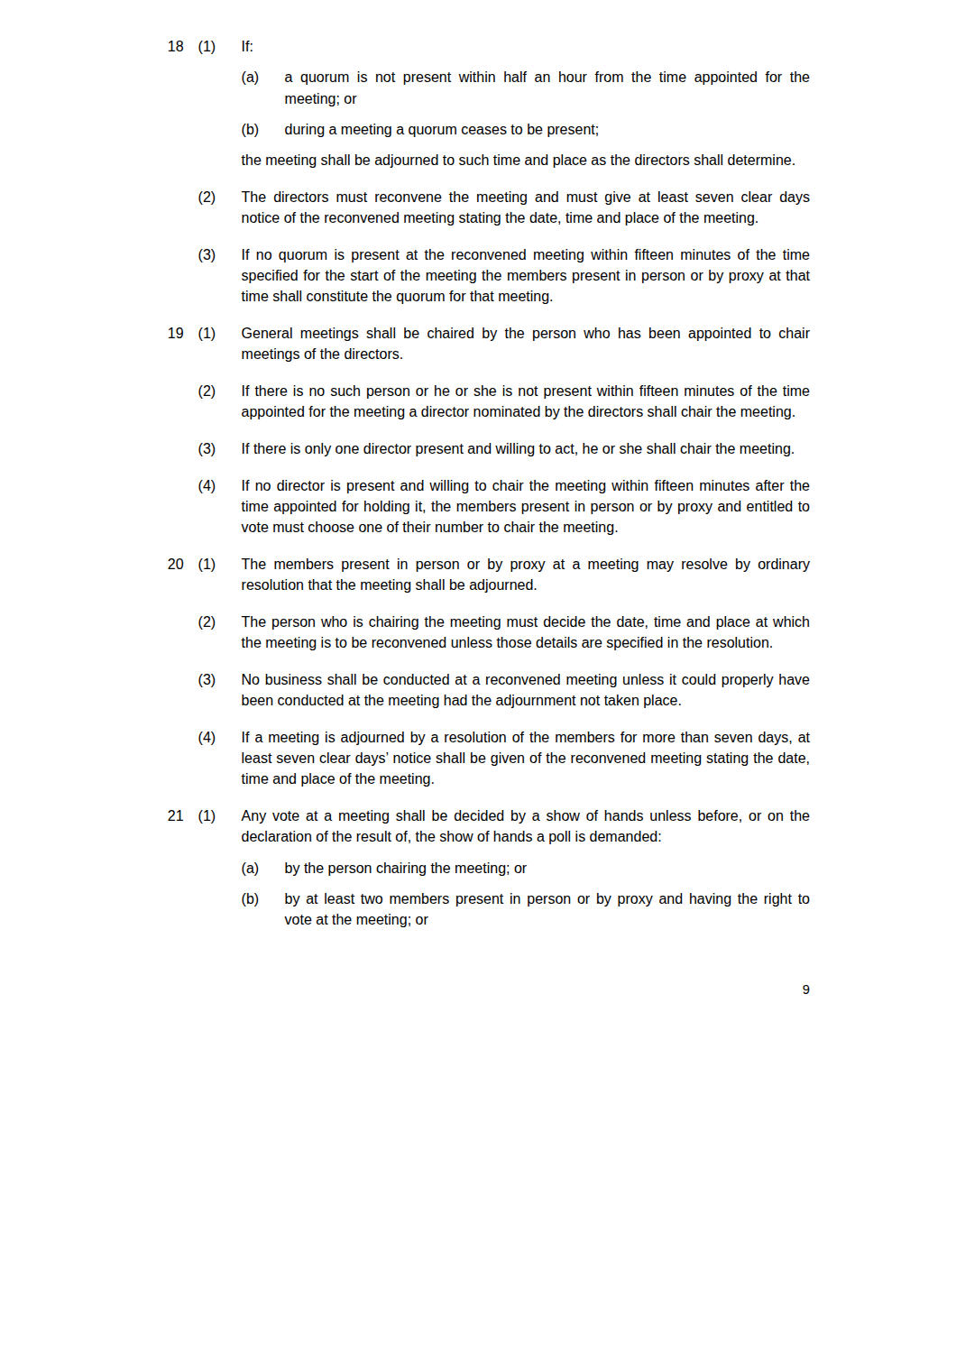18 (1)
If:
(a) a quorum is not present within half an hour from the time appointed for the meeting; or
(b) during a meeting a quorum ceases to be present;
the meeting shall be adjourned to such time and place as the directors shall determine.
18 (2)
The directors must reconvene the meeting and must give at least seven clear days notice of the reconvened meeting stating the date, time and place of the meeting.
18 (3)
If no quorum is present at the reconvened meeting within fifteen minutes of the time specified for the start of the meeting the members present in person or by proxy at that time shall constitute the quorum for that meeting.
19 (1)
General meetings shall be chaired by the person who has been appointed to chair meetings of the directors.
19 (2)
If there is no such person or he or she is not present within fifteen minutes of the time appointed for the meeting a director nominated by the directors shall chair the meeting.
19 (3)
If there is only one director present and willing to act, he or she shall chair the meeting.
19 (4)
If no director is present and willing to chair the meeting within fifteen minutes after the time appointed for holding it, the members present in person or by proxy and entitled to vote must choose one of their number to chair the meeting.
20 (1)
The members present in person or by proxy at a meeting may resolve by ordinary resolution that the meeting shall be adjourned.
20 (2)
The person who is chairing the meeting must decide the date, time and place at which the meeting is to be reconvened unless those details are specified in the resolution.
20 (3)
No business shall be conducted at a reconvened meeting unless it could properly have been conducted at the meeting had the adjournment not taken place.
20 (4)
If a meeting is adjourned by a resolution of the members for more than seven days, at least seven clear days’ notice shall be given of the reconvened meeting stating the date, time and place of the meeting.
21 (1)
Any vote at a meeting shall be decided by a show of hands unless before, or on the declaration of the result of, the show of hands a poll is demanded:
(a) by the person chairing the meeting; or
(b) by at least two members present in person or by proxy and having the right to vote at the meeting; or
9